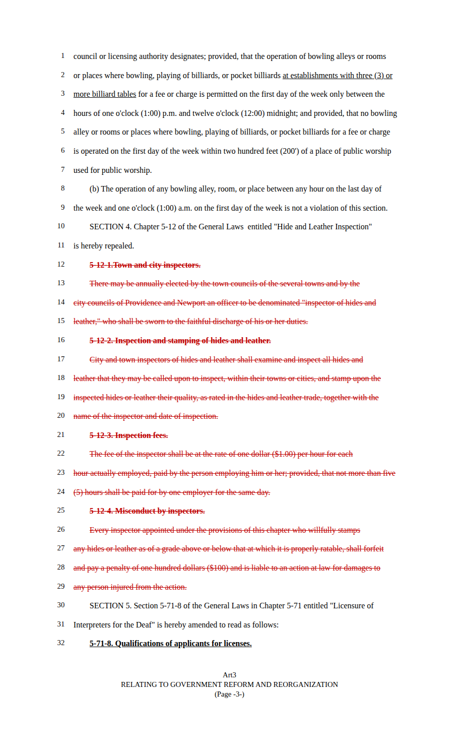1
council or licensing authority designates; provided, that the operation of bowling alleys or rooms
2
or places where bowling, playing of billiards, or pocket billiards at establishments with three (3) or
3
more billiard tables for a fee or charge is permitted on the first day of the week only between the
4
hours of one o'clock (1:00) p.m. and twelve o'clock (12:00) midnight; and provided, that no bowling
5
alley or rooms or places where bowling, playing of billiards, or pocket billiards for a fee or charge
6
is operated on the first day of the week within two hundred feet (200') of a place of public worship
7
used for public worship.
8
(b) The operation of any bowling alley, room, or place between any hour on the last day of
9
the week and one o'clock (1:00) a.m. on the first day of the week is not a violation of this section.
10
SECTION 4. Chapter 5-12 of the General Laws entitled "Hide and Leather Inspection"
11
is hereby repealed.
12
5-12-1.Town and city inspectors.
13
There may be annually elected by the town councils of the several towns and by the
14
city councils of Providence and Newport an officer to be denominated "inspector of hides and
15
leather," who shall be sworn to the faithful discharge of his or her duties.
16
5-12-2. Inspection and stamping of hides and leather.
17
City and town inspectors of hides and leather shall examine and inspect all hides and
18
leather that they may be called upon to inspect, within their towns or cities, and stamp upon the
19
inspected hides or leather their quality, as rated in the hides and leather trade, together with the
20
name of the inspector and date of inspection.
21
5-12-3. Inspection fees.
22
The fee of the inspector shall be at the rate of one dollar ($1.00) per hour for each
23
hour actually employed, paid by the person employing him or her; provided, that not more than five
24
(5) hours shall be paid for by one employer for the same day.
25
5-12-4. Misconduct by inspectors.
26
Every inspector appointed under the provisions of this chapter who willfully stamps
27
any hides or leather as of a grade above or below that at which it is properly ratable, shall forfeit
28
and pay a penalty of one hundred dollars ($100) and is liable to an action at law for damages to
29
any person injured from the action.
30
SECTION 5. Section 5-71-8 of the General Laws in Chapter 5-71 entitled "Licensure of
31
Interpreters for the Deaf" is hereby amended to read as follows:
32
5-71-8. Qualifications of applicants for licenses.
Art3
RELATING TO GOVERNMENT REFORM AND REORGANIZATION
(Page -3-)